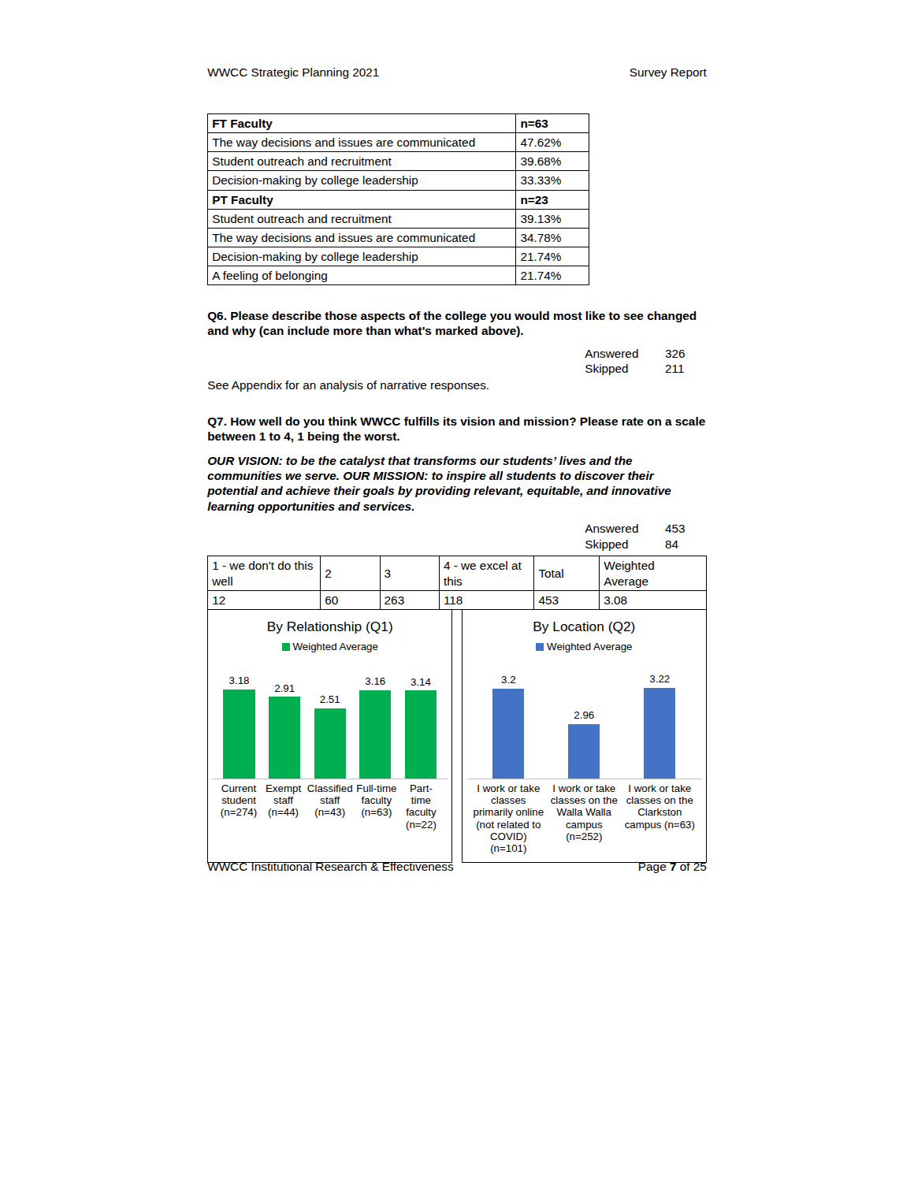WWCC Strategic Planning 2021
Survey Report
| FT Faculty | n=63 |
| The way decisions and issues are communicated | 47.62% |
| Student outreach and recruitment | 39.68% |
| Decision-making by college leadership | 33.33% |
| PT Faculty | n=23 |
| Student outreach and recruitment | 39.13% |
| The way decisions and issues are communicated | 34.78% |
| Decision-making by college leadership | 21.74% |
| A feeling of belonging | 21.74% |
Q6. Please describe those aspects of the college you would most like to see changed and why (can include more than what's marked above).
| Answered | 326 |
| Skipped | 211 |
See Appendix for an analysis of narrative responses.
Q7. How well do you think WWCC fulfills its vision and mission? Please rate on a scale between 1 to 4, 1 being the worst.
OUR VISION: to be the catalyst that transforms our students’ lives and the communities we serve. OUR MISSION: to inspire all students to discover their potential and achieve their goals by providing relevant, equitable, and innovative learning opportunities and services.
| Answered | 453 |
| Skipped | 84 |
| 1 - we don't do this well | 2 | 3 | 4 - we excel at this | Total | Weighted Average |
| 12 | 60 | 263 | 118 | 453 | 3.08 |
By Relationship (Q1)
Weighted Average
3.18
2.91
2.51
3.16
3.14
Current student (n=274)
Exempt staff (n=44)
Classified staff (n=43)
Full-time faculty (n=63)
Part-time faculty (n=22)
By Location (Q2)
Weighted Average
3.2
2.96
3.22
I work or take classes primarily online (not related to COVID) (n=101)
I work or take classes on the Walla Walla campus (n=252)
I work or take classes on the Clarkston campus (n=63)
WWCC Institutional Research & Effectiveness
Page 7 of 25